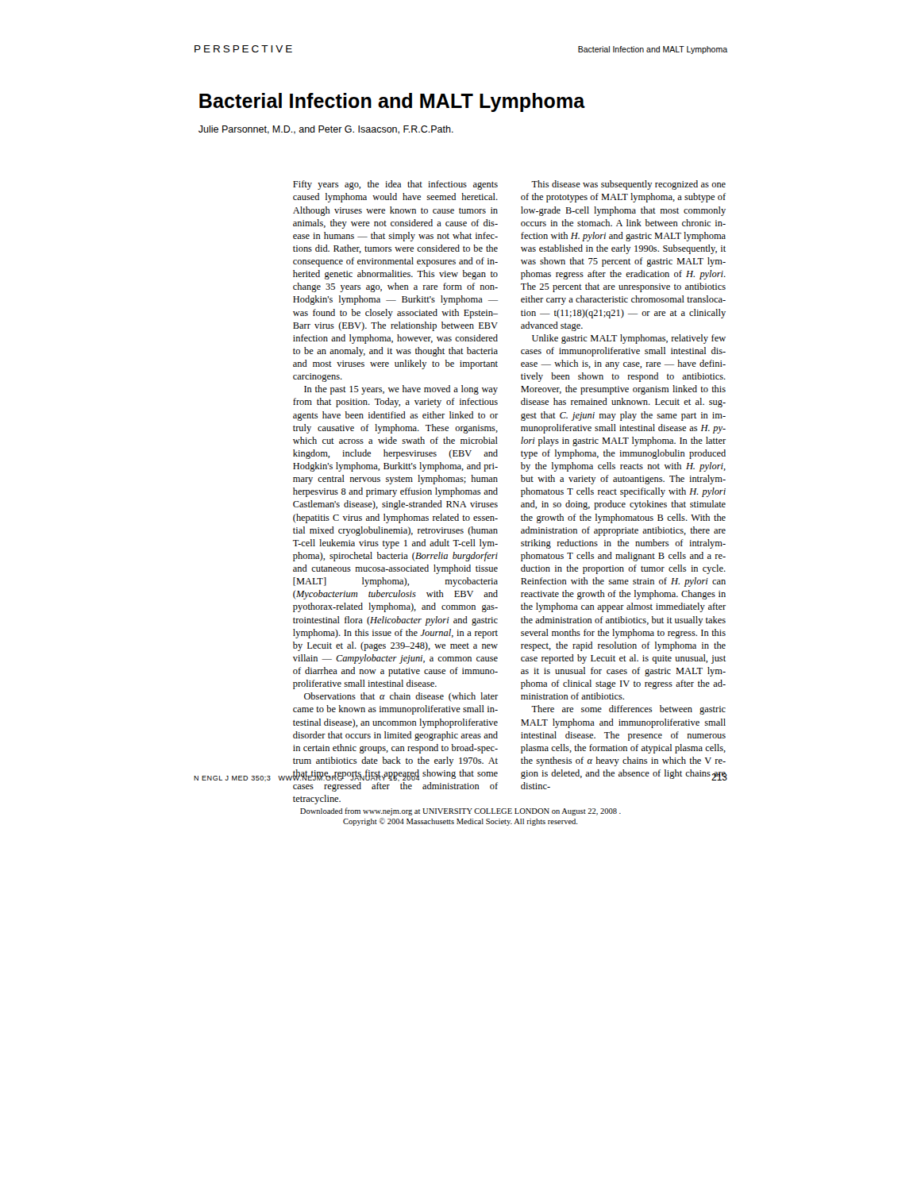Perspective
Bacterial Infection and MALT Lymphoma
Bacterial Infection and MALT Lymphoma
Julie Parsonnet, M.D., and Peter G. Isaacson, F.R.C.Path.
Fifty years ago, the idea that infectious agents caused lymphoma would have seemed heretical. Although viruses were known to cause tumors in animals, they were not considered a cause of disease in humans — that simply was not what infections did. Rather, tumors were considered to be the consequence of environmental exposures and of inherited genetic abnormalities. This view began to change 35 years ago, when a rare form of non-Hodgkin's lymphoma — Burkitt's lymphoma — was found to be closely associated with Epstein–Barr virus (EBV). The relationship between EBV infection and lymphoma, however, was considered to be an anomaly, and it was thought that bacteria and most viruses were unlikely to be important carcinogens.
In the past 15 years, we have moved a long way from that position. Today, a variety of infectious agents have been identified as either linked to or truly causative of lymphoma. These organisms, which cut across a wide swath of the microbial kingdom, include herpesviruses (EBV and Hodgkin's lymphoma, Burkitt's lymphoma, and primary central nervous system lymphomas; human herpesvirus 8 and primary effusion lymphomas and Castleman's disease), single-stranded RNA viruses (hepatitis C virus and lymphomas related to essential mixed cryoglobulinemia), retroviruses (human T-cell leukemia virus type 1 and adult T-cell lymphoma), spirochetal bacteria (Borrelia burgdorferi and cutaneous mucosa-associated lymphoid tissue [MALT] lymphoma), mycobacteria (Mycobacterium tuberculosis with EBV and pyothorax-related lymphoma), and common gastrointestinal flora (Helicobacter pylori and gastric lymphoma). In this issue of the Journal, in a report by Lecuit et al. (pages 239–248), we meet a new villain — Campylobacter jejuni, a common cause of diarrhea and now a putative cause of immunoproliferative small intestinal disease.
Observations that α chain disease (which later came to be known as immunoproliferative small intestinal disease), an uncommon lymphoproliferative disorder that occurs in limited geographic areas and in certain ethnic groups, can respond to broad-spectrum antibiotics date back to the early 1970s. At that time, reports first appeared showing that some cases regressed after the administration of tetracycline.
This disease was subsequently recognized as one of the prototypes of MALT lymphoma, a subtype of low-grade B-cell lymphoma that most commonly occurs in the stomach. A link between chronic infection with H. pylori and gastric MALT lymphoma was established in the early 1990s. Subsequently, it was shown that 75 percent of gastric MALT lymphomas regress after the eradication of H. pylori. The 25 percent that are unresponsive to antibiotics either carry a characteristic chromosomal translocation — t(11;18)(q21;q21) — or are at a clinically advanced stage.
Unlike gastric MALT lymphomas, relatively few cases of immunoproliferative small intestinal disease — which is, in any case, rare — have definitively been shown to respond to antibiotics. Moreover, the presumptive organism linked to this disease has remained unknown. Lecuit et al. suggest that C. jejuni may play the same part in immunoproliferative small intestinal disease as H. pylori plays in gastric MALT lymphoma. In the latter type of lymphoma, the immunoglobulin produced by the lymphoma cells reacts not with H. pylori, but with a variety of autoantigens. The intralymphomatous T cells react specifically with H. pylori and, in so doing, produce cytokines that stimulate the growth of the lymphomatous B cells. With the administration of appropriate antibiotics, there are striking reductions in the numbers of intralymphomatous T cells and malignant B cells and a reduction in the proportion of tumor cells in cycle. Reinfection with the same strain of H. pylori can reactivate the growth of the lymphoma. Changes in the lymphoma can appear almost immediately after the administration of antibiotics, but it usually takes several months for the lymphoma to regress. In this respect, the rapid resolution of lymphoma in the case reported by Lecuit et al. is quite unusual, just as it is unusual for cases of gastric MALT lymphoma of clinical stage IV to regress after the administration of antibiotics.
There are some differences between gastric MALT lymphoma and immunoproliferative small intestinal disease. The presence of numerous plasma cells, the formation of atypical plasma cells, the synthesis of α heavy chains in which the V region is deleted, and the absence of light chains are distinc-
n engl j med 350;3 www.nejm.org january 15, 2004
213
Downloaded from www.nejm.org at UNIVERSITY COLLEGE LONDON on August 22, 2008 .
Copyright © 2004 Massachusetts Medical Society. All rights reserved.